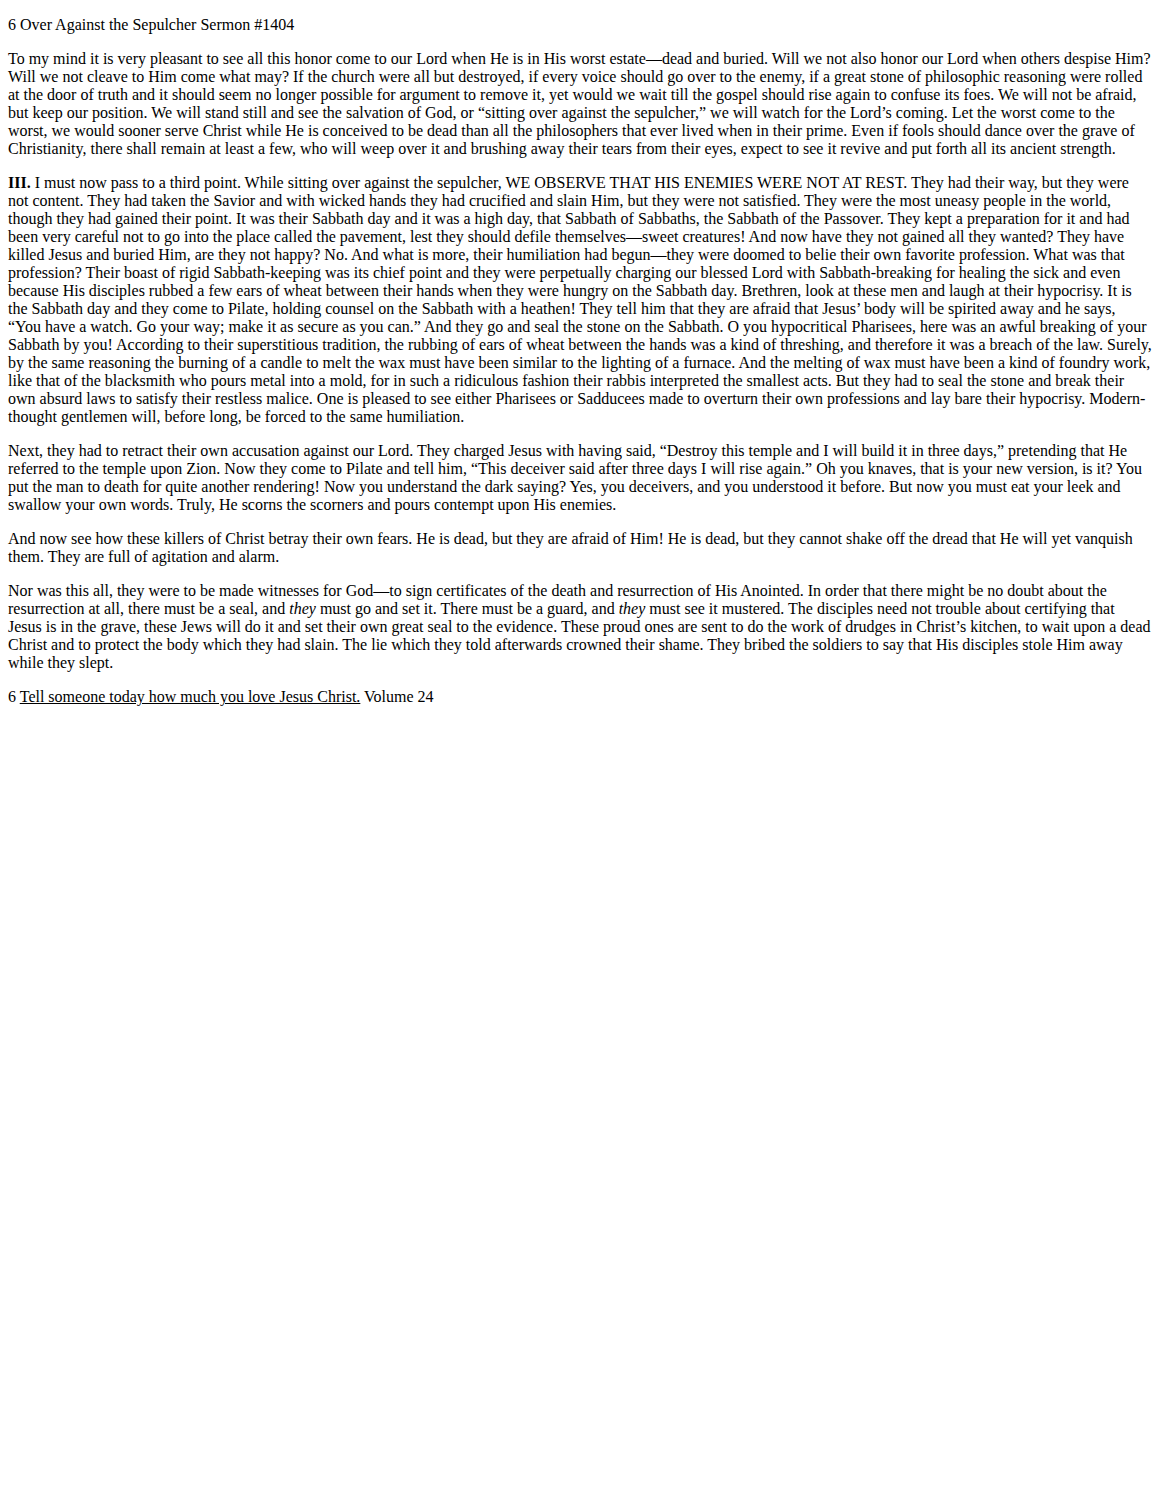6 Over Against the Sepulcher Sermon #1404
To my mind it is very pleasant to see all this honor come to our Lord when He is in His worst estate—dead and buried. Will we not also honor our Lord when others despise Him? Will we not cleave to Him come what may? If the church were all but destroyed, if every voice should go over to the enemy, if a great stone of philosophic reasoning were rolled at the door of truth and it should seem no longer possible for argument to remove it, yet would we wait till the gospel should rise again to confuse its foes. We will not be afraid, but keep our position. We will stand still and see the salvation of God, or “sitting over against the sepulcher,” we will watch for the Lord’s coming. Let the worst come to the worst, we would sooner serve Christ while He is conceived to be dead than all the philosophers that ever lived when in their prime. Even if fools should dance over the grave of Christianity, there shall remain at least a few, who will weep over it and brushing away their tears from their eyes, expect to see it revive and put forth all its ancient strength.
III. I must now pass to a third point. While sitting over against the sepulcher, WE OBSERVE THAT HIS ENEMIES WERE NOT AT REST. They had their way, but they were not content. They had taken the Savior and with wicked hands they had crucified and slain Him, but they were not satisfied. They were the most uneasy people in the world, though they had gained their point. It was their Sabbath day and it was a high day, that Sabbath of Sabbaths, the Sabbath of the Passover. They kept a preparation for it and had been very careful not to go into the place called the pavement, lest they should defile themselves—sweet creatures! And now have they not gained all they wanted? They have killed Jesus and buried Him, are they not happy? No. And what is more, their humiliation had begun—they were doomed to belie their own favorite profession. What was that profession? Their boast of rigid Sabbath-keeping was its chief point and they were perpetually charging our blessed Lord with Sabbath-breaking for healing the sick and even because His disciples rubbed a few ears of wheat between their hands when they were hungry on the Sabbath day. Brethren, look at these men and laugh at their hypocrisy. It is the Sabbath day and they come to Pilate, holding counsel on the Sabbath with a heathen! They tell him that they are afraid that Jesus’ body will be spirited away and he says, “You have a watch. Go your way; make it as secure as you can.” And they go and seal the stone on the Sabbath. O you hypocritical Pharisees, here was an awful breaking of your Sabbath by you! According to their superstitious tradition, the rubbing of ears of wheat between the hands was a kind of threshing, and therefore it was a breach of the law. Surely, by the same reasoning the burning of a candle to melt the wax must have been similar to the lighting of a furnace. And the melting of wax must have been a kind of foundry work, like that of the blacksmith who pours metal into a mold, for in such a ridiculous fashion their rabbis interpreted the smallest acts. But they had to seal the stone and break their own absurd laws to satisfy their restless malice. One is pleased to see either Pharisees or Sadducees made to overturn their own professions and lay bare their hypocrisy. Modern-thought gentlemen will, before long, be forced to the same humiliation.
Next, they had to retract their own accusation against our Lord. They charged Jesus with having said, “Destroy this temple and I will build it in three days,” pretending that He referred to the temple upon Zion. Now they come to Pilate and tell him, “This deceiver said after three days I will rise again.” Oh you knaves, that is your new version, is it? You put the man to death for quite another rendering! Now you understand the dark saying? Yes, you deceivers, and you understood it before. But now you must eat your leek and swallow your own words. Truly, He scorns the scorners and pours contempt upon His enemies.
And now see how these killers of Christ betray their own fears. He is dead, but they are afraid of Him! He is dead, but they cannot shake off the dread that He will yet vanquish them. They are full of agitation and alarm.
Nor was this all, they were to be made witnesses for God—to sign certificates of the death and resurrection of His Anointed. In order that there might be no doubt about the resurrection at all, there must be a seal, and they must go and set it. There must be a guard, and they must see it mustered. The disciples need not trouble about certifying that Jesus is in the grave, these Jews will do it and set their own great seal to the evidence. These proud ones are sent to do the work of drudges in Christ’s kitchen, to wait upon a dead Christ and to protect the body which they had slain. The lie which they told afterwards crowned their shame. They bribed the soldiers to say that His disciples stole Him away while they slept.
6 Tell someone today how much you love Jesus Christ. Volume 24